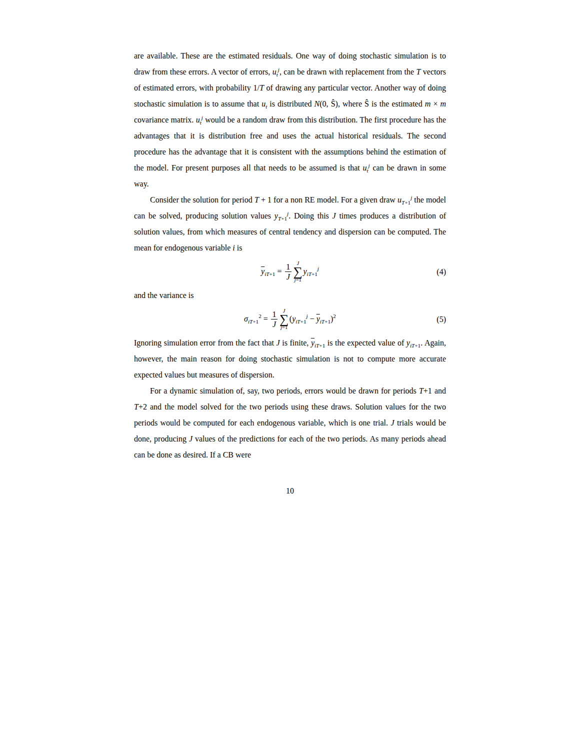are available. These are the estimated residuals. One way of doing stochastic simulation is to draw from these errors. A vector of errors, utj, can be drawn with replacement from the T vectors of estimated errors, with probability 1/T of drawing any particular vector. Another way of doing stochastic simulation is to assume that ut is distributed N(0, Ŝ), where Ŝ is the estimated m × m covariance matrix. utj would be a random draw from this distribution. The first procedure has the advantages that it is distribution free and uses the actual historical residuals. The second procedure has the advantage that it is consistent with the assumptions behind the estimation of the model. For present purposes all that needs to be assumed is that utj can be drawn in some way.
Consider the solution for period T + 1 for a non RE model. For a given draw uT+1j the model can be solved, producing solution values yT+1j. Doing this J times produces a distribution of solution values, from which measures of central tendency and dispersion can be computed. The mean for endogenous variable i is
yiT+1 = 1 J J∑j=1 yiT+1j (4)
and the variance is
σiT+12 = 1 J J∑j=1(yiT+1j − yiT+1)2 (5)
Ignoring simulation error from the fact that J is finite, yiT+1 is the expected value of yiT+1. Again, however, the main reason for doing stochastic simulation is not to compute more accurate expected values but measures of dispersion.
For a dynamic simulation of, say, two periods, errors would be drawn for periods T+1 and T+2 and the model solved for the two periods using these draws. Solution values for the two periods would be computed for each endogenous variable, which is one trial. J trials would be done, producing J values of the predictions for each of the two periods. As many periods ahead can be done as desired. If a CB were
10